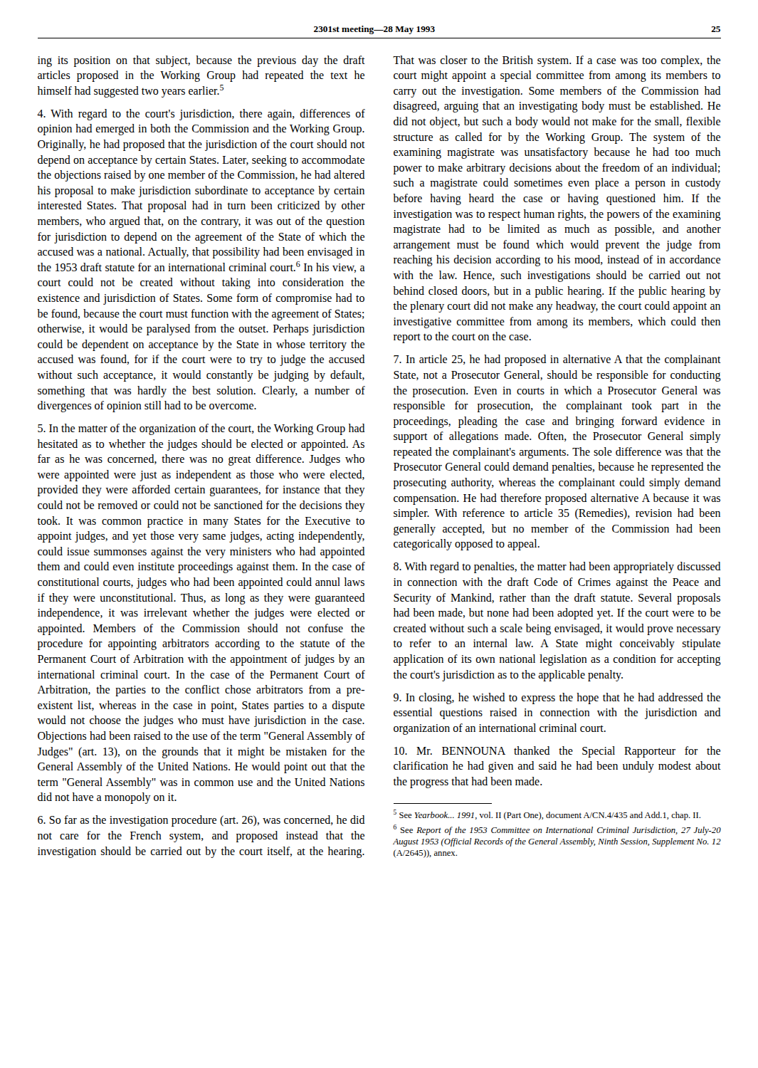2301st meeting—28 May 1993 25
ing its position on that subject, because the previous day the draft articles proposed in the Working Group had repeated the text he himself had suggested two years earlier.5
4. With regard to the court's jurisdiction, there again, differences of opinion had emerged in both the Commission and the Working Group. Originally, he had proposed that the jurisdiction of the court should not depend on acceptance by certain States. Later, seeking to accommodate the objections raised by one member of the Commission, he had altered his proposal to make jurisdiction subordinate to acceptance by certain interested States. That proposal had in turn been criticized by other members, who argued that, on the contrary, it was out of the question for jurisdiction to depend on the agreement of the State of which the accused was a national. Actually, that possibility had been envisaged in the 1953 draft statute for an international criminal court.6 In his view, a court could not be created without taking into consideration the existence and jurisdiction of States. Some form of compromise had to be found, because the court must function with the agreement of States; otherwise, it would be paralysed from the outset. Perhaps jurisdiction could be dependent on acceptance by the State in whose territory the accused was found, for if the court were to try to judge the accused without such acceptance, it would constantly be judging by default, something that was hardly the best solution. Clearly, a number of divergences of opinion still had to be overcome.
5. In the matter of the organization of the court, the Working Group had hesitated as to whether the judges should be elected or appointed. As far as he was concerned, there was no great difference. Judges who were appointed were just as independent as those who were elected, provided they were afforded certain guarantees, for instance that they could not be removed or could not be sanctioned for the decisions they took. It was common practice in many States for the Executive to appoint judges, and yet those very same judges, acting independently, could issue summonses against the very ministers who had appointed them and could even institute proceedings against them. In the case of constitutional courts, judges who had been appointed could annul laws if they were unconstitutional. Thus, as long as they were guaranteed independence, it was irrelevant whether the judges were elected or appointed. Members of the Commission should not confuse the procedure for appointing arbitrators according to the statute of the Permanent Court of Arbitration with the appointment of judges by an international criminal court. In the case of the Permanent Court of Arbitration, the parties to the conflict chose arbitrators from a pre-existent list, whereas in the case in point, States parties to a dispute would not choose the judges who must have jurisdiction in the case. Objections had been raised to the use of the term "General Assembly of Judges" (art. 13), on the grounds that it might be mistaken for the General Assembly of the United Nations. He would point out that the term "General Assembly" was in common use and the United Nations did not have a monopoly on it.
6. So far as the investigation procedure (art. 26), was concerned, he did not care for the French system, and proposed instead that the investigation should be carried out by the court itself, at the hearing. That was closer to the British system. If a case was too complex, the court might appoint a special committee from among its members to carry out the investigation. Some members of the Commission had disagreed, arguing that an investigating body must be established. He did not object, but such a body would not make for the small, flexible structure as called for by the Working Group. The system of the examining magistrate was unsatisfactory because he had too much power to make arbitrary decisions about the freedom of an individual; such a magistrate could sometimes even place a person in custody before having heard the case or having questioned him. If the investigation was to respect human rights, the powers of the examining magistrate had to be limited as much as possible, and another arrangement must be found which would prevent the judge from reaching his decision according to his mood, instead of in accordance with the law. Hence, such investigations should be carried out not behind closed doors, but in a public hearing. If the public hearing by the plenary court did not make any headway, the court could appoint an investigative committee from among its members, which could then report to the court on the case.
7. In article 25, he had proposed in alternative A that the complainant State, not a Prosecutor General, should be responsible for conducting the prosecution. Even in courts in which a Prosecutor General was responsible for prosecution, the complainant took part in the proceedings, pleading the case and bringing forward evidence in support of allegations made. Often, the Prosecutor General simply repeated the complainant's arguments. The sole difference was that the Prosecutor General could demand penalties, because he represented the prosecuting authority, whereas the complainant could simply demand compensation. He had therefore proposed alternative A because it was simpler. With reference to article 35 (Remedies), revision had been generally accepted, but no member of the Commission had been categorically opposed to appeal.
8. With regard to penalties, the matter had been appropriately discussed in connection with the draft Code of Crimes against the Peace and Security of Mankind, rather than the draft statute. Several proposals had been made, but none had been adopted yet. If the court were to be created without such a scale being envisaged, it would prove necessary to refer to an internal law. A State might conceivably stipulate application of its own national legislation as a condition for accepting the court's jurisdiction as to the applicable penalty.
9. In closing, he wished to express the hope that he had addressed the essential questions raised in connection with the jurisdiction and organization of an international criminal court.
10. Mr. BENNOUNA thanked the Special Rapporteur for the clarification he had given and said he had been unduly modest about the progress that had been made.
5 See Yearbook... 1991, vol. II (Part One), document A/CN.4/435 and Add.1, chap. II.
6 See Report of the 1953 Committee on International Criminal Jurisdiction, 27 July-20 August 1953 (Official Records of the General Assembly, Ninth Session, Supplement No. 12 (A/2645)), annex.